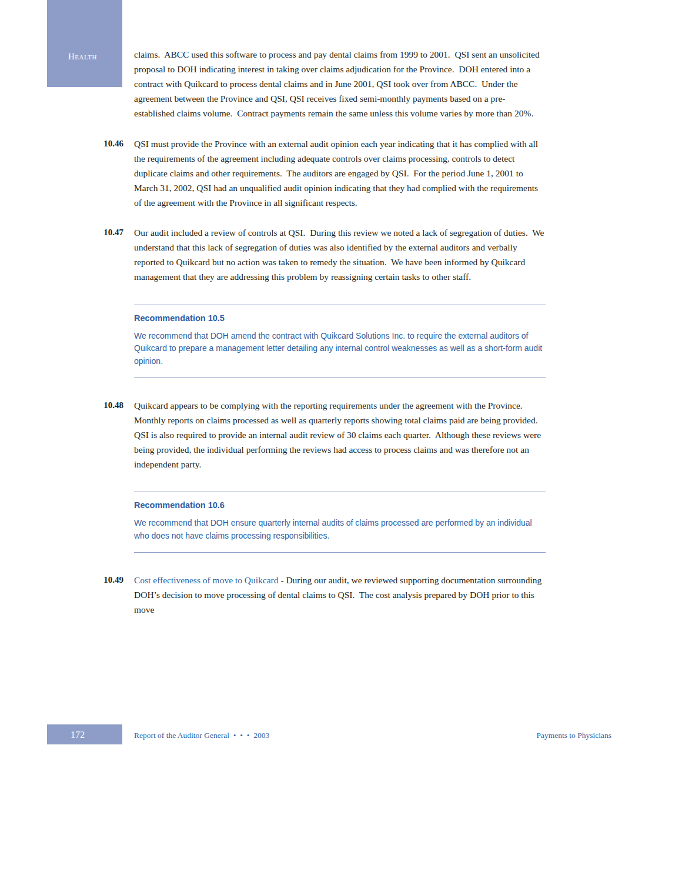Health
claims. ABCC used this software to process and pay dental claims from 1999 to 2001. QSI sent an unsolicited proposal to DOH indicating interest in taking over claims adjudication for the Province. DOH entered into a contract with Quikcard to process dental claims and in June 2001, QSI took over from ABCC. Under the agreement between the Province and QSI, QSI receives fixed semi-monthly payments based on a pre-established claims volume. Contract payments remain the same unless this volume varies by more than 20%.
10.46 QSI must provide the Province with an external audit opinion each year indicating that it has complied with all the requirements of the agreement including adequate controls over claims processing, controls to detect duplicate claims and other requirements. The auditors are engaged by QSI. For the period June 1, 2001 to March 31, 2002, QSI had an unqualified audit opinion indicating that they had complied with the requirements of the agreement with the Province in all significant respects.
10.47 Our audit included a review of controls at QSI. During this review we noted a lack of segregation of duties. We understand that this lack of segregation of duties was also identified by the external auditors and verbally reported to Quikcard but no action was taken to remedy the situation. We have been informed by Quikcard management that they are addressing this problem by reassigning certain tasks to other staff.
Recommendation 10.5
We recommend that DOH amend the contract with Quikcard Solutions Inc. to require the external auditors of Quikcard to prepare a management letter detailing any internal control weaknesses as well as a short-form audit opinion.
10.48 Quikcard appears to be complying with the reporting requirements under the agreement with the Province. Monthly reports on claims processed as well as quarterly reports showing total claims paid are being provided. QSI is also required to provide an internal audit review of 30 claims each quarter. Although these reviews were being provided, the individual performing the reviews had access to process claims and was therefore not an independent party.
Recommendation 10.6
We recommend that DOH ensure quarterly internal audits of claims processed are performed by an individual who does not have claims processing responsibilities.
10.49 Cost effectiveness of move to Quikcard - During our audit, we reviewed supporting documentation surrounding DOH’s decision to move processing of dental claims to QSI. The cost analysis prepared by DOH prior to this move
172
Report of the Auditor General • • • 2003
Payments to Physicians